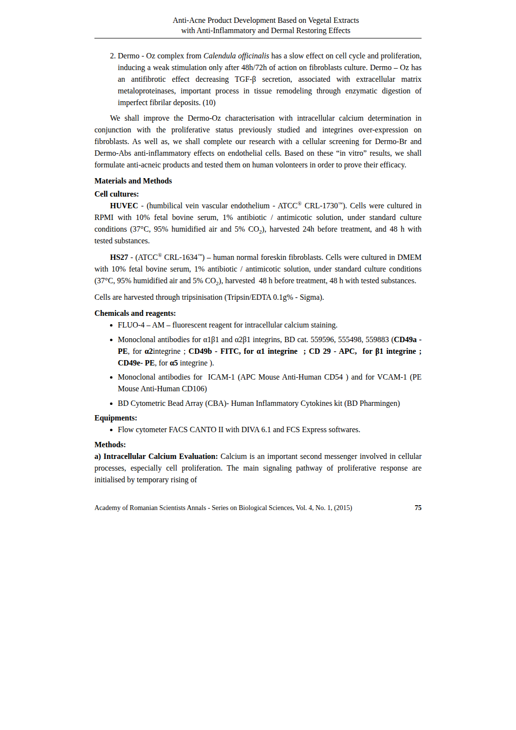Anti-Acne Product Development Based on Vegetal Extracts
with Anti-Inflammatory and Dermal Restoring Effects
Dermo - Oz complex from Calendula officinalis has a slow effect on cell cycle and proliferation, inducing a weak stimulation only after 48h/72h of action on fibroblasts culture. Dermo – Oz has an antifibrotic effect decreasing TGF-β secretion, associated with extracellular matrix metaloproteinases, important process in tissue remodeling through enzymatic digestion of imperfect fibrilar deposits. (10)
We shall improve the Dermo-Oz characterisation with intracellular calcium determination in conjunction with the proliferative status previously studied and integrines over-expression on fibroblasts. As well as, we shall complete our research with a cellular screening for Dermo-Br and Dermo-Abs anti-inflammatory effects on endothelial cells. Based on these “in vitro” results, we shall formulate anti-acneic products and tested them on human volonteers in order to prove their efficacy.
Materials and Methods
Cell cultures:
HUVEC - (humbilical vein vascular endothelium - ATCC® CRL-1730™). Cells were cultured in RPMI with 10% fetal bovine serum, 1% antibiotic / antimicotic solution, under standard culture conditions (37°C, 95% humidified air and 5% CO2), harvested 24h before treatment, and 48 h with tested substances.
HS27 - (ATCC® CRL-1634™) – human normal foreskin fibroblasts. Cells were cultured in DMEM with 10% fetal bovine serum, 1% antibiotic / antimicotic solution, under standard culture conditions (37°C, 95% humidified air and 5% CO2), harvested 48 h before treatment, 48 h with tested substances.
Cells are harvested through tripsinisation (Tripsin/EDTA 0.1g% - Sigma).
Chemicals and reagents:
FLUO-4 – AM – fluorescent reagent for intracellular calcium staining.
Monoclonal antibodies for α1β1 and α2β1 integrins, BD cat. 559596, 555498, 559883 (CD49a -PE, for α2integrine ; CD49b - FITC, for α1 integrine ; CD 29 - APC, for β1 integrine ; CD49e- PE, for α5 integrine ).
Monoclonal antibodies for ICAM-1 (APC Mouse Anti-Human CD54 ) and for VCAM-1 (PE Mouse Anti-Human CD106)
BD Cytometric Bead Array (CBA)- Human Inflammatory Cytokines kit (BD Pharmingen)
Equipments:
Flow cytometer FACS CANTO II with DIVA 6.1 and FCS Express softwares.
Methods:
a) Intracellular Calcium Evaluation: Calcium is an important second messenger involved in cellular processes, especially cell proliferation. The main signaling pathway of proliferative response are initialised by temporary rising of
Academy of Romanian Scientists Annals - Series on Biological Sciences, Vol. 4, No. 1, (2015) 75